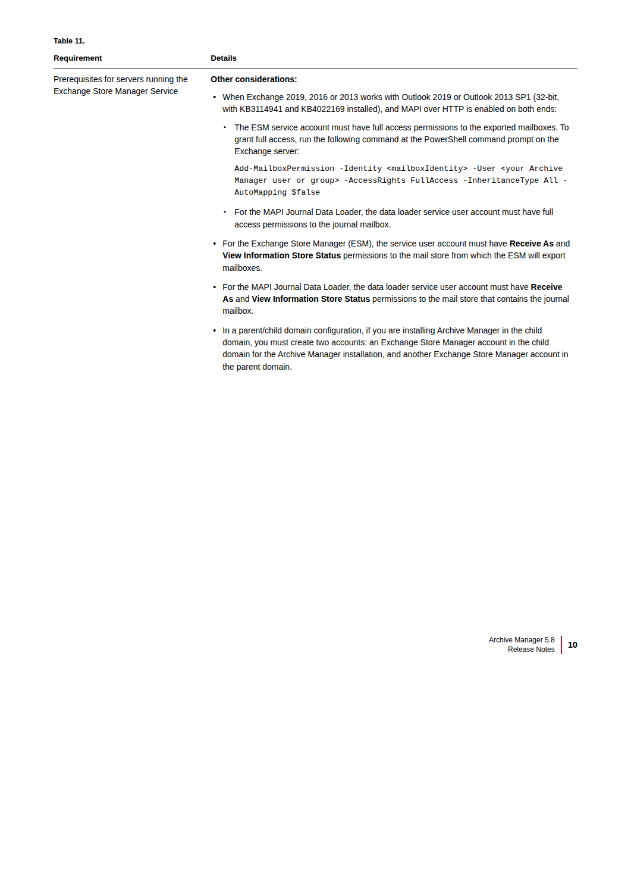Table 11.
| Requirement | Details |
| --- | --- |
| Prerequisites for servers running the Exchange Store Manager Service | Other considerations: When Exchange 2019, 2016 or 2013 works with Outlook 2019 or Outlook 2013 SP1 (32-bit, with KB3114941 and KB4022169 installed), and MAPI over HTTP is enabled on both ends: The ESM service account must have full access permissions to the exported mailboxes. To grant full access, run the following command at the PowerShell command prompt on the Exchange server: Add-MailboxPermission -Identity <mailboxIdentity> -User <your Archive Manager user or group> -AccessRights FullAccess -InheritanceType All -AutoMapping $false For the MAPI Journal Data Loader, the data loader service user account must have full access permissions to the journal mailbox. For the Exchange Store Manager (ESM), the service user account must have Receive As and View Information Store Status permissions to the mail store from which the ESM will export mailboxes. For the MAPI Journal Data Loader, the data loader service user account must have Receive As and View Information Store Status permissions to the mail store that contains the journal mailbox. In a parent/child domain configuration, if you are installing Archive Manager in the child domain, you must create two accounts: an Exchange Store Manager account in the child domain for the Archive Manager installation, and another Exchange Store Manager account in the parent domain. |
Archive Manager 5.8
Release Notes
10